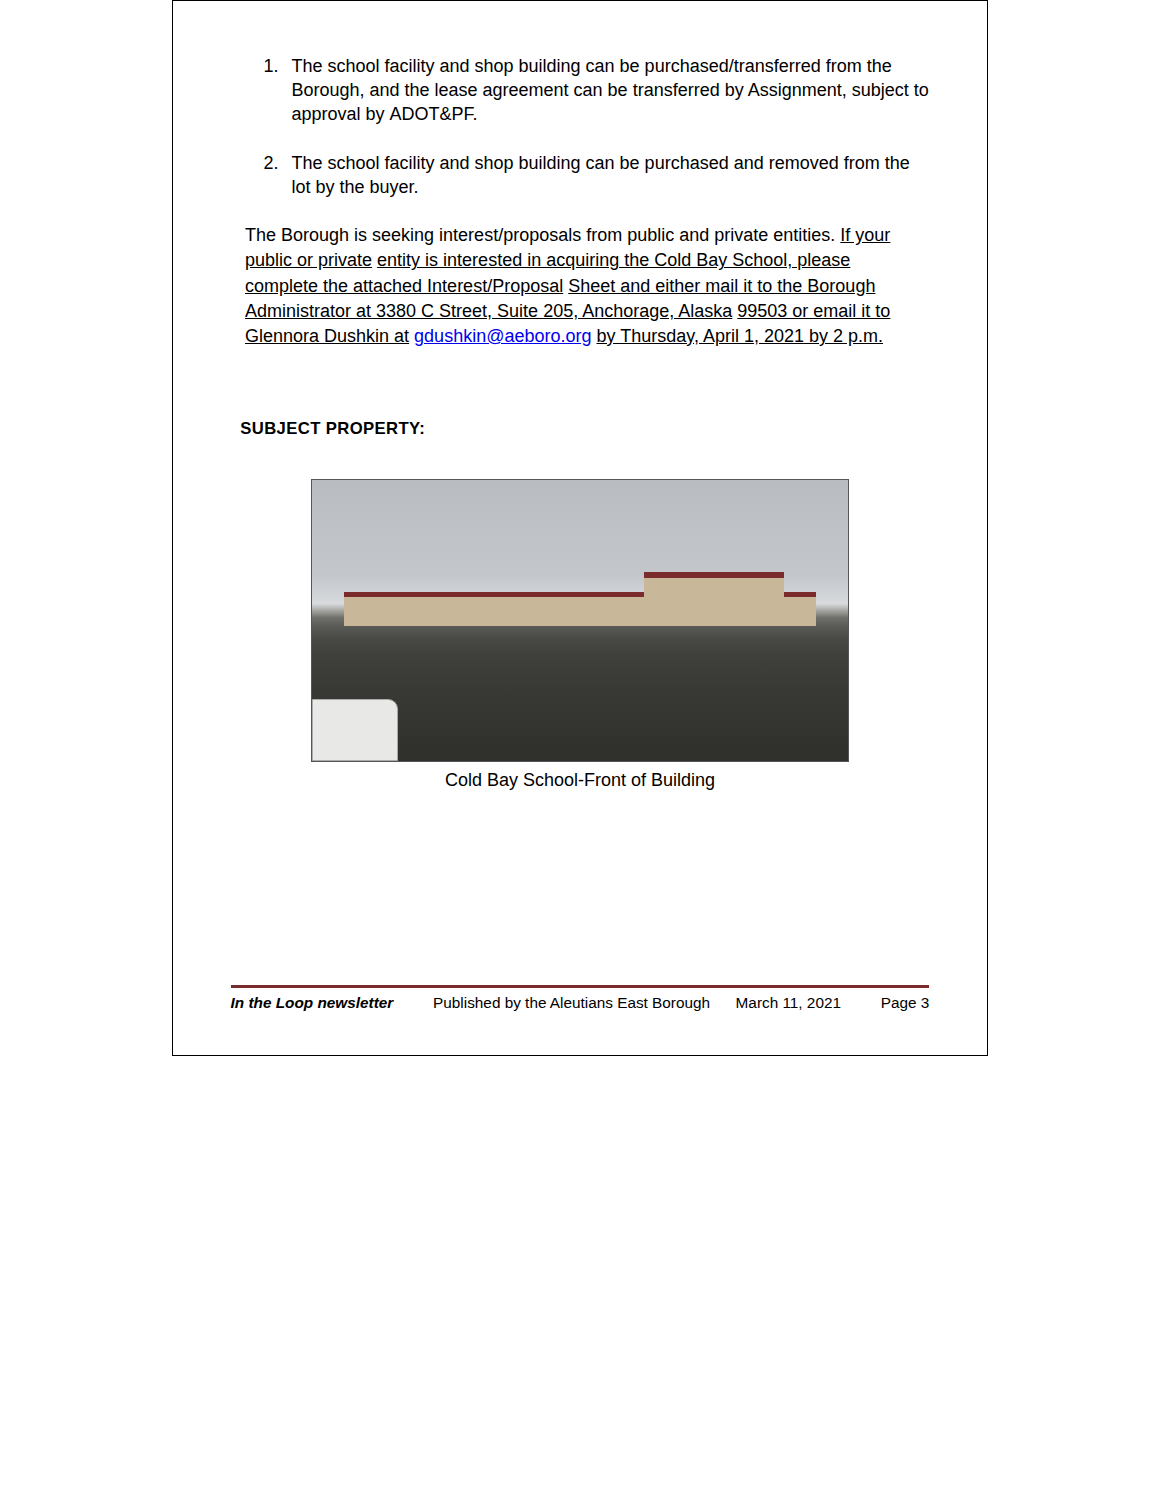The school facility and shop building can be purchased/transferred from the Borough, and the lease agreement can be transferred by Assignment, subject to approval by ADOT&PF.
The school facility and shop building can be purchased and removed from the lot by the buyer.
The Borough is seeking interest/proposals from public and private entities. If your public or private entity is interested in acquiring the Cold Bay School, please complete the attached Interest/Proposal Sheet and either mail it to the Borough Administrator at 3380 C Street, Suite 205, Anchorage, Alaska 99503 or email it to Glennora Dushkin at gdushkin@aeboro.org by Thursday, April 1, 2021 by 2 p.m.
SUBJECT PROPERTY:
Cold Bay School-Front of Building
In the Loop newsletter Published by the Aleutians East Borough March 11, 2021 Page 3